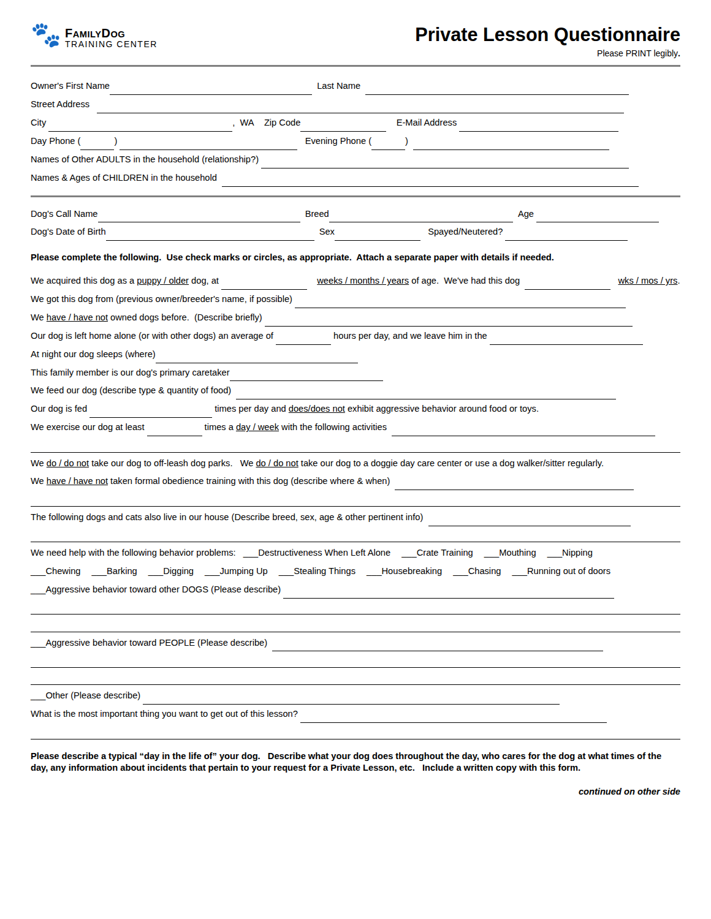🐾
FAMILYDOG
TRAINING CENTER
Private Lesson Questionnaire
Please PRINT legibly.
Owner's First Name Last Name
Street Address
City , WA Zip Code E-Mail Address
Day Phone ( ) Evening Phone ( )
Names of Other ADULTS in the household (relationship?)
Names & Ages of CHILDREN in the household
Dog's Call Name Breed Age
Dog's Date of Birth Sex Spayed/Neutered?
Please complete the following. Use check marks or circles, as appropriate. Attach a separate paper with details if needed.
We acquired this dog as a puppy / older dog, at weeks / months / years of age. We've had this dog wks / mos / yrs.
We got this dog from (previous owner/breeder's name, if possible)
We have / have not owned dogs before. (Describe briefly)
Our dog is left home alone (or with other dogs) an average of hours per day, and we leave him in the
At night our dog sleeps (where)
This family member is our dog's primary caretaker
We feed our dog (describe type & quantity of food)
Our dog is fed times per day and does/does not exhibit aggressive behavior around food or toys.
We exercise our dog at least times a day / week with the following activities
We do / do not take our dog to off-leash dog parks. We do / do not take our dog to a doggie day care center or use a dog walker/sitter regularly.
We have / have not taken formal obedience training with this dog (describe where & when)
The following dogs and cats also live in our house (Describe breed, sex, age & other pertinent info)
We need help with the following behavior problems: ___Destructiveness When Left Alone ___Crate Training ___Mouthing ___Nipping
___Chewing ___Barking ___Digging ___Jumping Up ___Stealing Things ___Housebreaking ___Chasing ___Running out of doors
___Aggressive behavior toward other DOGS (Please describe)
___Aggressive behavior toward PEOPLE (Please describe)
___Other (Please describe)
What is the most important thing you want to get out of this lesson?
Please describe a typical “day in the life of” your dog. Describe what your dog does throughout the day, who cares for the dog at what times of the day, any information about incidents that pertain to your request for a Private Lesson, etc. Include a written copy with this form.
continued on other side